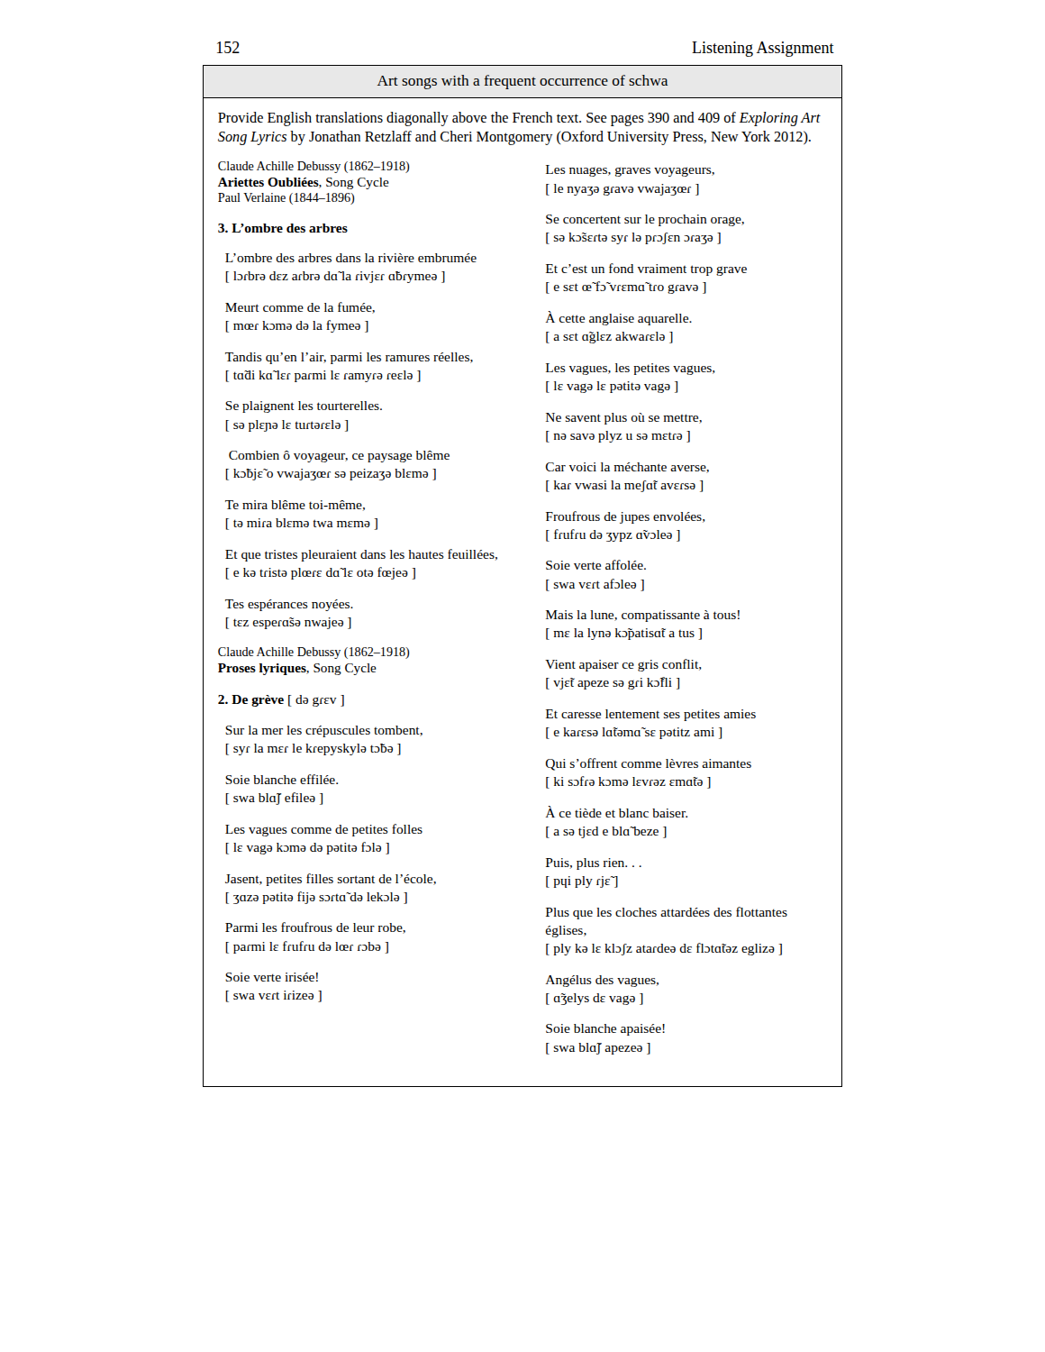152
Listening Assignment
Art songs with a frequent occurrence of schwa
Provide English translations diagonally above the French text. See pages 390 and 409 of Exploring Art Song Lyrics by Jonathan Retzlaff and Cheri Montgomery (Oxford University Press, New York 2012).
Claude Achille Debussy (1862–1918)
Ariettes Oubliées, Song Cycle
Paul Verlaine (1844–1896)
3. L’ombre des arbres
L’ombre des arbres dans la rivière embrumée
[ lɔɾbrə dɛz aɾbrə dɑ̃ la ɾivjɛɾ ɑ̃bɾymeə ]
Meurt comme de la fumée,
[ mœɾ kɔmə də la fymeə ]
Tandis qu’en l’air, parmi les ramures réelles,
[ tɑ̃di kɑ̃ lɛɾ paɾmi lɛ ɾamyɾə ɾeɛlə ]
Se plaignent les tourterelles.
[ sə plɛɲə lɛ tuɾtəɾɛlə ]
Combien ô voyageur, ce paysage blême
[ kɔ̃bjɛ̃ o vwajaʒœɾ sə peizaʒə blɛmə ]
Te mira blême toi-même,
[ tə miɾa blɛmə twa mɛmə ]
Et que tristes pleuraient dans les hautes feuillées,
[ e kə tɾistə plœɾɛ dɑ̃ lɛ otə fœjeə ]
Tes espérances noyées.
[ tɛz espeɾɑ̃sə nwajeə ]
Claude Achille Debussy (1862–1918)
Proses lyriques, Song Cycle
2. De grève [ də gɾɛv ]
Sur la mer les crépuscules tombent,
[ syɾ la mɛɾ le kɾepyskylə tɔ̃bə ]
Soie blanche effilée.
[ swa blɑ̃ʃ efileə ]
Les vagues comme de petites folles
[ lɛ vagə kɔmə də pətitə fɔlə ]
Jasent, petites filles sortant de l’école,
[ ʒɑzə pətitə fijə sɔɾtɑ̃ də lekɔlə ]
Parmi les froufrous de leur robe,
[ paɾmi lɛ fɾufɾu də lœɾ ɾɔbə ]
Soie verte irisée!
[ swa vɛɾt iɾizeə ]
Les nuages, graves voyageurs,
[ le nyaʒə gɾavə vwajaʒœɾ ]
Se concertent sur le prochain orage,
[ sə kɔ̃sɛɾtə syɾ lə pɾɔʃɛn ɔɾaʒə ]
Et c’est un fond vraiment trop grave
[ e sɛt œ̃ fɔ̃ vɾɛmɑ̃ tɾo gɾavə ]
À cette anglaise aquarelle.
[ a sɛt ɑ̃glɛz akwaɾɛlə ]
Les vagues, les petites vagues,
[ lɛ vagə lɛ pətitə vagə ]
Ne savent plus où se mettre,
[ nə savə plyz u sə mɛtɾə ]
Car voici la méchante averse,
[ kaɾ vwasi la meʃɑ̃t avɛɾsə ]
Froufrous de jupes envolées,
[ fɾufɾu də ʒypz ɑ̃vɔleə ]
Soie verte affolée.
[ swa vɛɾt afɔleə ]
Mais la lune, compatissante à tous!
[ mɛ la lynə kɔ̃patisɑ̃t a tus ]
Vient apaiser ce gris conflit,
[ vjɛ̃t apeze sə gɾi kɔ̃fli ]
Et caresse lentement ses petites amies
[ e kaɾɛsə lɑ̃təmɑ̃ sɛ pətitz ami ]
Qui s’offrent comme lèvres aimantes
[ ki sɔfɾə kɔmə lɛvɾəz ɛmɑ̃tə ]
À ce tiède et blanc baiser.
[ a sə tjɛd e blɑ̃ beze ]
Puis, plus rien. . .
[ pɥi ply ɾjɛ̃ ]
Plus que les cloches attardées des flottantes églises,
[ ply kə lɛ klɔʃz ataɾdeə dɛ flɔtɑ̃təz eglizə ]
Angélus des vagues,
[ ɑ̃ʒelys dɛ vagə ]
Soie blanche apaisée!
[ swa blɑ̃ʃ apezeə ]